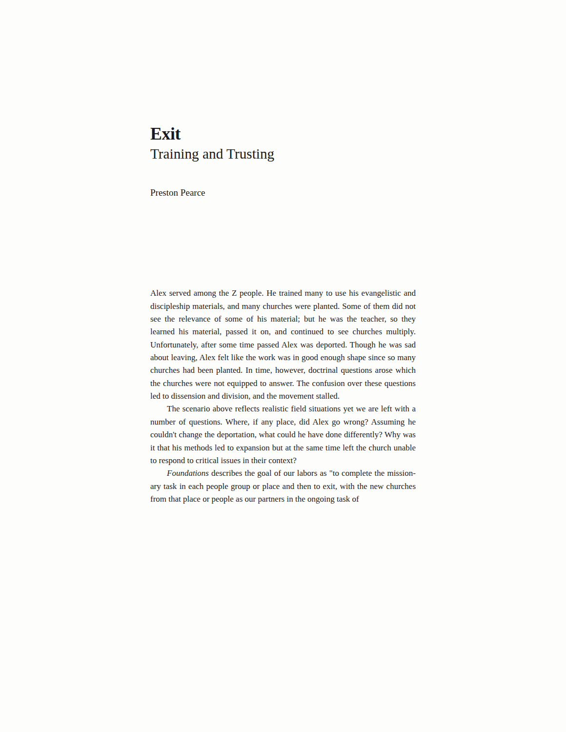ExitTraining and Trusting
Preston Pearce
Alex served among the Z people. He trained many to use his evangelistic and discipleship materials, and many churches were planted. Some of them did not see the relevance of some of his material; but he was the teacher, so they learned his material, passed it on, and continued to see churches multiply. Unfortunately, after some time passed Alex was deported. Though he was sad about leaving, Alex felt like the work was in good enough shape since so many churches had been planted. In time, however, doctrinal questions arose which the churches were not equipped to answer. The confusion over these questions led to dissension and division, and the movement stalled.
The scenario above reflects realistic field situations yet we are left with a number of questions. Where, if any place, did Alex go wrong? Assuming he couldn't change the deportation, what could he have done differently? Why was it that his methods led to expansion but at the same time left the church unable to respond to critical issues in their context?
Foundations describes the goal of our labors as "to complete the missionary task in each people group or place and then to exit, with the new churches from that place or people as our partners in the ongoing task of